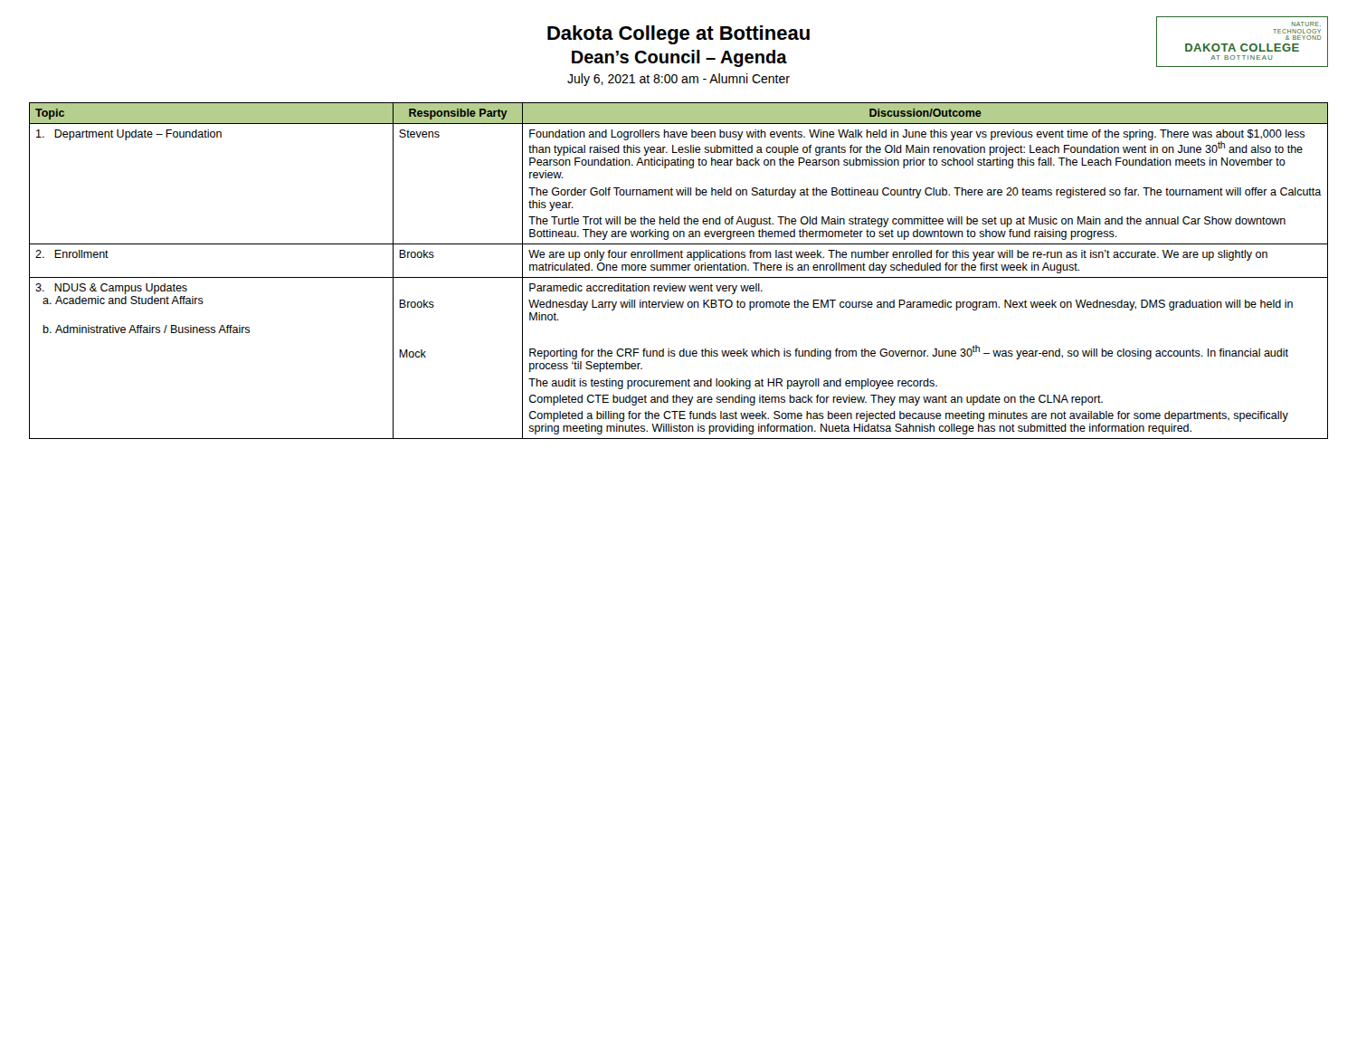Nature,
Technology
& Beyond
DAKOTA COLLEGE
AT BOTTINEAU
Dakota College at Bottineau
Dean’s Council – Agenda
July 6, 2021 at 8:00 am - Alumni Center
| Topic | Responsible Party | Discussion/Outcome |
| --- | --- | --- |
| 1. Department Update – Foundation | Stevens | Foundation and Logrollers have been busy with events. Wine Walk held in June this year vs previous event time of the spring. There was about $1,000 less than typical raised this year. Leslie submitted a couple of grants for the Old Main renovation project: Leach Foundation went in on June 30 th and also to the Pearson Foundation. Anticipating to hear back on the Pearson submission prior to school starting this fall. The Leach Foundation meets in November to review. The Gorder Golf Tournament will be held on Saturday at the Bottineau Country Club. There are 20 teams registered so far. The tournament will offer a Calcutta this year. The Turtle Trot will be the held the end of August. The Old Main strategy committee will be set up at Music on Main and the annual Car Show downtown Bottineau. They are working on an evergreen themed thermometer to set up downtown to show fund raising progress. |
| 2. Enrollment | Brooks | We are up only four enrollment applications from last week. The number enrolled for this year will be re-run as it isn’t accurate. We are up slightly on matriculated. One more summer orientation. There is an enrollment day scheduled for the first week in August. |
| 3. NDUS & Campus Updates Academic and Student Affairs Administrative Affairs / Business Affairs | Brooks Mock | Paramedic accreditation review went very well. Wednesday Larry will interview on KBTO to promote the EMT course and Paramedic program. Next week on Wednesday, DMS graduation will be held in Minot. Reporting for the CRF fund is due this week which is funding from the Governor. June 30 th – was year-end, so will be closing accounts. In financial audit process ‘til September. The audit is testing procurement and looking at HR payroll and employee records. Completed CTE budget and they are sending items back for review. They may want an update on the CLNA report. Completed a billing for the CTE funds last week. Some has been rejected because meeting minutes are not available for some departments, specifically spring meeting minutes. Williston is providing information. Nueta Hidatsa Sahnish college has not submitted the information required. |